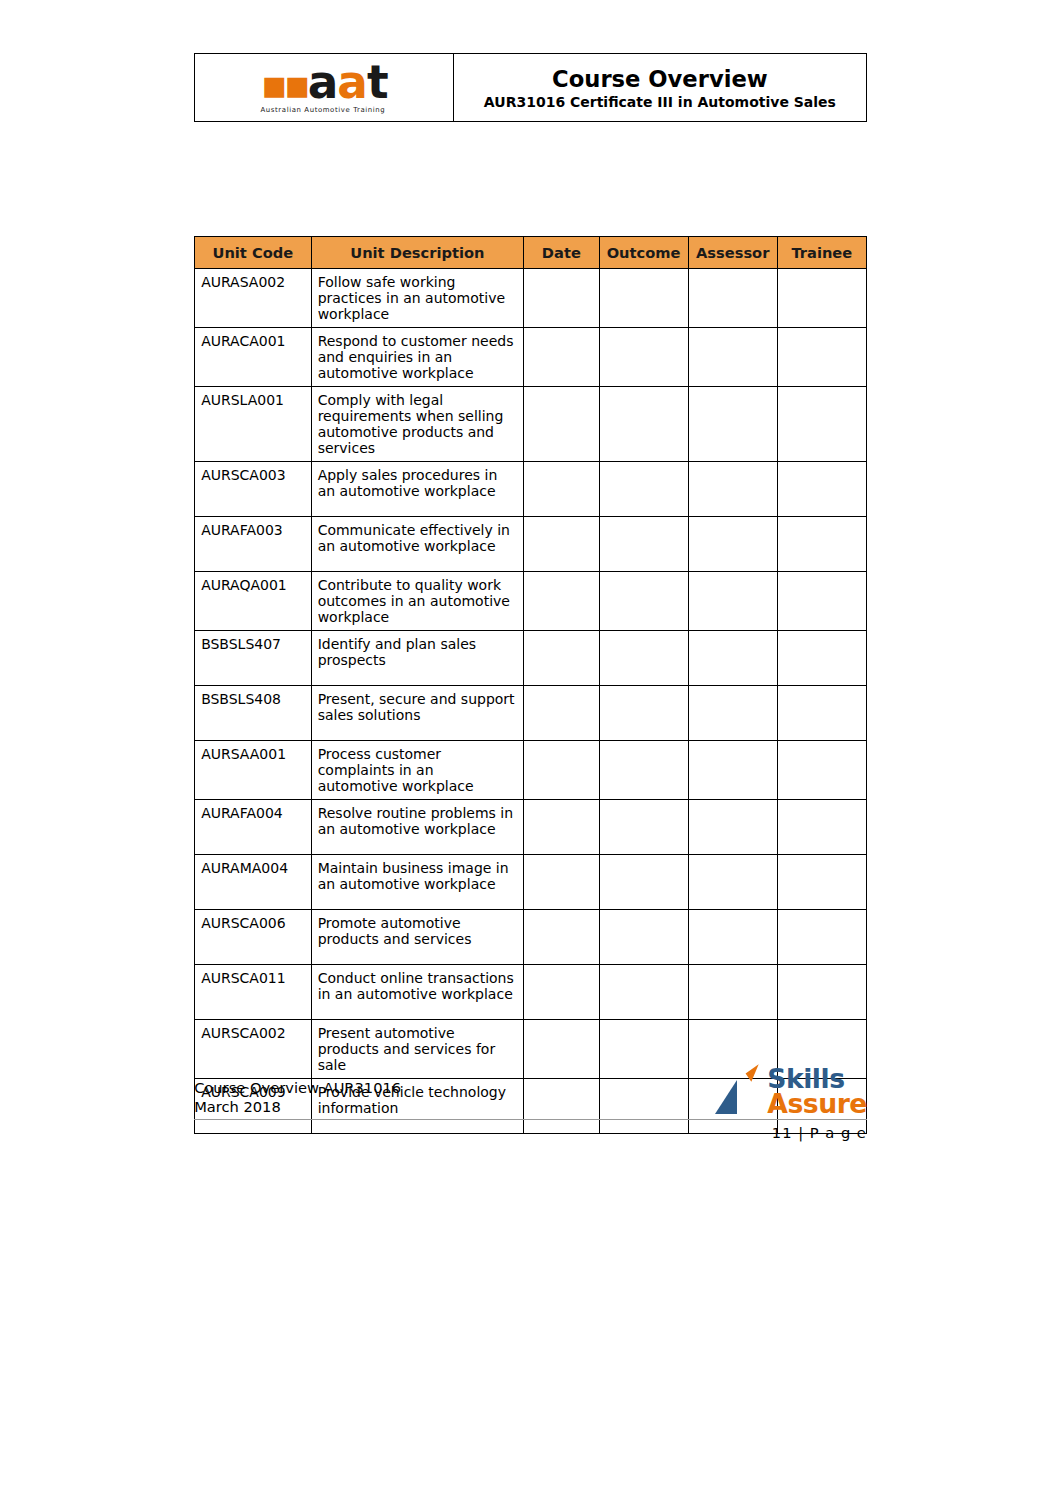| ▪▪ a a t Australian Automotive Training | Course Overview AUR31016 Certificate III in Automotive Sales |
| Unit Code | Unit Description | Date | Outcome | Assessor | Trainee |
| --- | --- | --- | --- | --- | --- |
| AURASA002 | Follow safe working practices in an automotive workplace | | | | |
| AURACA001 | Respond to customer needs and enquiries in an automotive workplace | | | | |
| AURSLA001 | Comply with legal requirements when selling automotive products and services | | | | |
| AURSCA003 | Apply sales procedures in an automotive workplace | | | | |
| AURAFA003 | Communicate effectively in an automotive workplace | | | | |
| AURAQA001 | Contribute to quality work outcomes in an automotive workplace | | | | |
| BSBSLS407 | Identify and plan sales prospects | | | | |
| BSBSLS408 | Present, secure and support sales solutions | | | | |
| AURSAA001 | Process customer complaints in an automotive workplace | | | | |
| AURAFA004 | Resolve routine problems in an automotive workplace | | | | |
| AURAMA004 | Maintain business image in an automotive workplace | | | | |
| AURSCA006 | Promote automotive products and services | | | | |
| AURSCA011 | Conduct online transactions in an automotive workplace | | | | |
| AURSCA002 | Present automotive products and services for sale | | | | |
| AURSCA009 | Provide vehicle technology information | | | | |
Course Overview AUR31016
March 2018
Skills
Assure
11 | P a g e